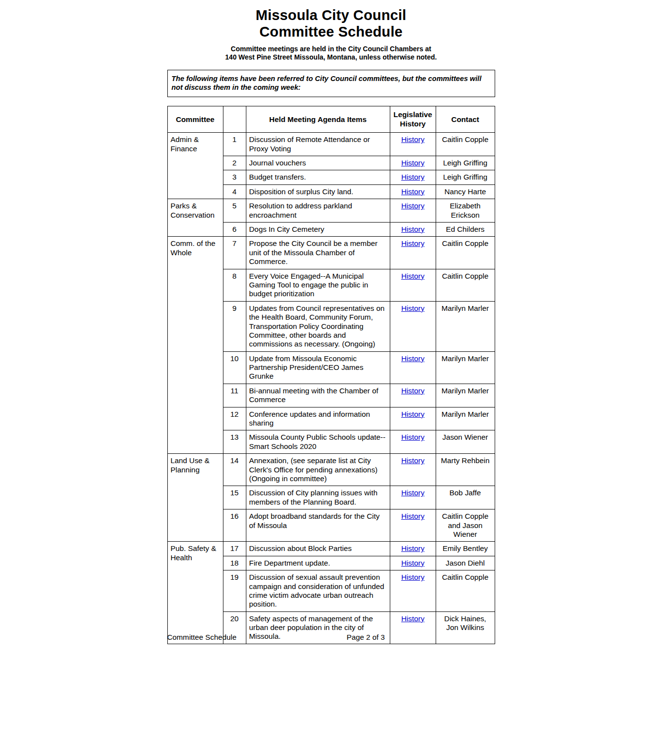Missoula City CouncilCommittee Schedule
Committee meetings are held in the City Council Chambers at
140 West Pine Street Missoula, Montana, unless otherwise noted.
The following items have been referred to City Council committees, but the committees will not discuss them in the coming week:
| Committee | | Held Meeting Agenda Items | Legislative History | Contact |
| --- | --- | --- | --- | --- |
| Admin & Finance | 1 | Discussion of Remote Attendance or Proxy Voting | History | Caitlin Copple |
| 2 | Journal vouchers | History | Leigh Griffing |
| 3 | Budget transfers. | History | Leigh Griffing |
| 4 | Disposition of surplus City land. | History | Nancy Harte |
| Parks & Conservation | 5 | Resolution to address parkland encroachment | History | Elizabeth Erickson |
| 6 | Dogs In City Cemetery | History | Ed Childers |
| Comm. of the Whole | 7 | Propose the City Council be a member unit of the Missoula Chamber of Commerce. | History | Caitlin Copple |
| 8 | Every Voice Engaged--A Municipal Gaming Tool to engage the public in budget prioritization | History | Caitlin Copple |
| 9 | Updates from Council representatives on the Health Board, Community Forum, Transportation Policy Coordinating Committee, other boards and commissions as necessary. (Ongoing) | History | Marilyn Marler |
| 10 | Update from Missoula Economic Partnership President/CEO James Grunke | History | Marilyn Marler |
| 11 | Bi-annual meeting with the Chamber of Commerce | History | Marilyn Marler |
| 12 | Conference updates and information sharing | History | Marilyn Marler |
| 13 | Missoula County Public Schools update--Smart Schools 2020 | History | Jason Wiener |
| Land Use & Planning | 14 | Annexation, (see separate list at City Clerk's Office for pending annexations) (Ongoing in committee) | History | Marty Rehbein |
| 15 | Discussion of City planning issues with members of the Planning Board. | History | Bob Jaffe |
| 16 | Adopt broadband standards for the City of Missoula | History | Caitlin Copple and Jason Wiener |
| Pub. Safety & Health | 17 | Discussion about Block Parties | History | Emily Bentley |
| 18 | Fire Department update. | History | Jason Diehl |
| 19 | Discussion of sexual assault prevention campaign and consideration of unfunded crime victim advocate urban outreach position. | History | Caitlin Copple |
| 20 | Safety aspects of management of the urban deer population in the city of Missoula. | History | Dick Haines, Jon Wilkins |
Committee Schedule
Page 2 of 3